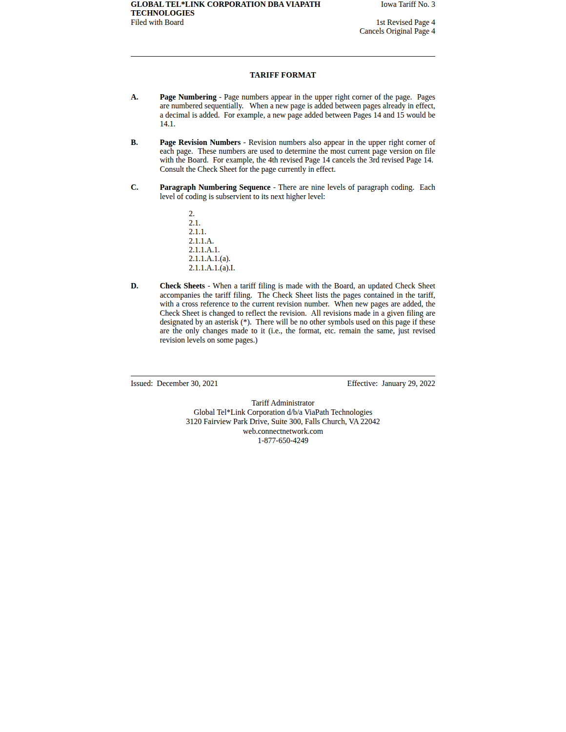GLOBAL TEL*LINK CORPORATION DBA VIAPATH TECHNOLOGIES
Iowa Tariff No. 3
Filed with Board
1st Revised Page 4
Cancels Original Page 4
TARIFF FORMAT
A.
Page Numbering - Page numbers appear in the upper right corner of the page. Pages are numbered sequentially. When a new page is added between pages already in effect, a decimal is added. For example, a new page added between Pages 14 and 15 would be 14.1.
B.
Page Revision Numbers - Revision numbers also appear in the upper right corner of each page. These numbers are used to determine the most current page version on file with the Board. For example, the 4th revised Page 14 cancels the 3rd revised Page 14. Consult the Check Sheet for the page currently in effect.
C.
Paragraph Numbering Sequence - There are nine levels of paragraph coding. Each level of coding is subservient to its next higher level:
2.
2.1.
2.1.1.
2.1.1.A.
2.1.1.A.1.
2.1.1.A.1.(a).
2.1.1.A.1.(a).I.
D.
Check Sheets - When a tariff filing is made with the Board, an updated Check Sheet accompanies the tariff filing. The Check Sheet lists the pages contained in the tariff, with a cross reference to the current revision number. When new pages are added, the Check Sheet is changed to reflect the revision. All revisions made in a given filing are designated by an asterisk (*). There will be no other symbols used on this page if these are the only changes made to it (i.e., the format, etc. remain the same, just revised revision levels on some pages.)
Issued: December 30, 2021
Effective: January 29, 2022
Tariff Administrator
Global Tel*Link Corporation d/b/a ViaPath Technologies
3120 Fairview Park Drive, Suite 300, Falls Church, VA 22042
web.connectnetwork.com
1-877-650-4249